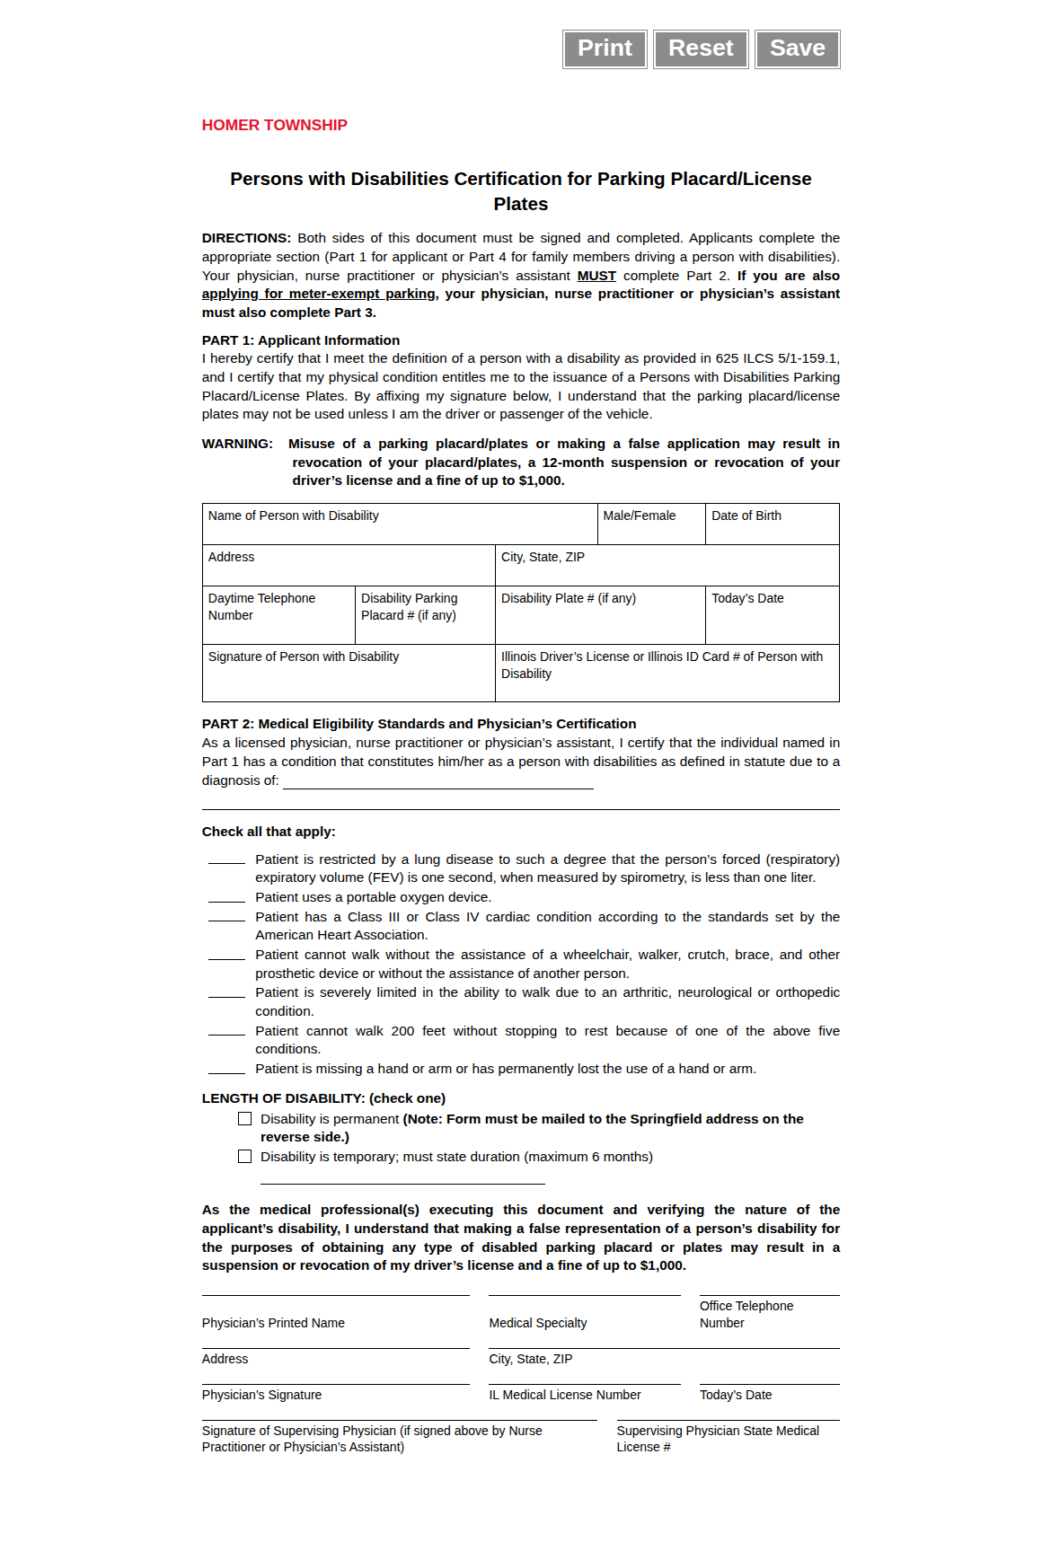Print Reset Save
HOMER TOWNSHIP
Persons with Disabilities Certification for Parking Placard/License Plates
DIRECTIONS: Both sides of this document must be signed and completed. Applicants complete the appropriate section (Part 1 for applicant or Part 4 for family members driving a person with disabilities). Your physician, nurse practitioner or physician’s assistant MUST complete Part 2. If you are also applying for meter-exempt parking, your physician, nurse practitioner or physician’s assistant must also complete Part 3.
PART 1: Applicant Information
I hereby certify that I meet the definition of a person with a disability as provided in 625 ILCS 5/1-159.1, and I certify that my physical condition entitles me to the issuance of a Persons with Disabilities Parking Placard/License Plates. By affixing my signature below, I understand that the parking placard/license plates may not be used unless I am the driver or passenger of the vehicle.
WARNING: Misuse of a parking placard/plates or making a false application may result in revocation of your placard/plates, a 12-month suspension or revocation of your driver’s license and a fine of up to $1,000.
| Name of Person with Disability | Male/Female | Date of Birth |
| Address | City, State, ZIP |
| Daytime Telephone Number | Disability Parking Placard # (if any) | Disability Plate # (if any) | Today’s Date |
| Signature of Person with Disability | Illinois Driver’s License or Illinois ID Card # of Person with Disability |
PART 2: Medical Eligibility Standards and Physician’s Certification
As a licensed physician, nurse practitioner or physician’s assistant, I certify that the individual named in Part 1 has a condition that constitutes him/her as a person with disabilities as defined in statute due to a diagnosis of:
Check all that apply:
Patient is restricted by a lung disease to such a degree that the person’s forced (respiratory) expiratory volume (FEV) is one second, when measured by spirometry, is less than one liter.
Patient uses a portable oxygen device.
Patient has a Class III or Class IV cardiac condition according to the standards set by the American Heart Association.
Patient cannot walk without the assistance of a wheelchair, walker, crutch, brace, and other prosthetic device or without the assistance of another person.
Patient is severely limited in the ability to walk due to an arthritic, neurological or orthopedic condition.
Patient cannot walk 200 feet without stopping to rest because of one of the above five conditions.
Patient is missing a hand or arm or has permanently lost the use of a hand or arm.
LENGTH OF DISABILITY: (check one)
Disability is permanent (Note: Form must be mailed to the Springfield address on the reverse side.)
Disability is temporary; must state duration (maximum 6 months)
As the medical professional(s) executing this document and verifying the nature of the applicant’s disability, I understand that making a false representation of a person’s disability for the purposes of obtaining any type of disabled parking placard or plates may result in a suspension or revocation of my driver’s license and a fine of up to $1,000.
| Physician’s Printed Name | | Medical Specialty | | Office Telephone Number |
| Address | | City, State, ZIP |
| Physician’s Signature | | IL Medical License Number | | Today’s Date |
| Signature of Supervising Physician (if signed above by Nurse Practitioner or Physician’s Assistant) | | Supervising Physician State Medical License # |